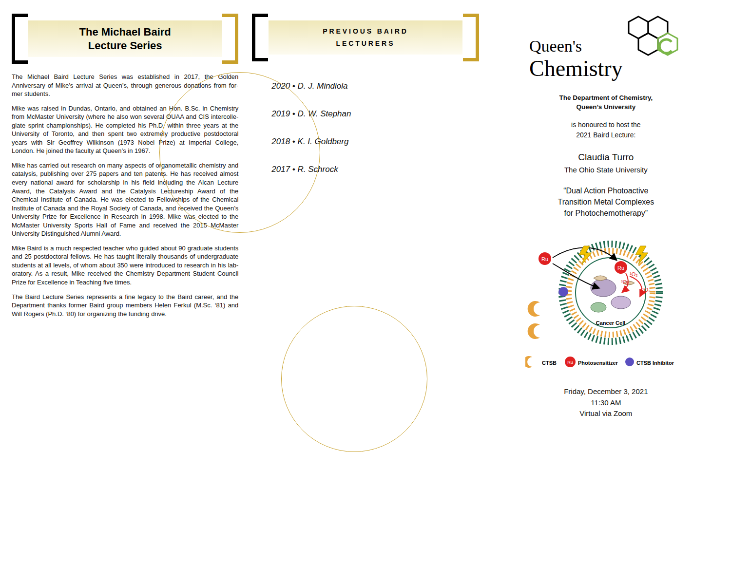The Michael Baird
Lecture Series
The Michael Baird Lecture Series was established in 2017, the Golden Anniversary of Mike’s arrival at Queen’s, through generous donations from former students.
Mike was raised in Dundas, Ontario, and obtained an Hon. B.Sc. in Chemistry from McMaster University (where he also won several OUAA and CIS intercollegiate sprint championships). He completed his Ph.D. within three years at the University of Toronto, and then spent two extremely productive postdoctoral years with Sir Geoffrey Wilkinson (1973 Nobel Prize) at Imperial College, London. He joined the faculty at Queen’s in 1967.
Mike has carried out research on many aspects of organometallic chemistry and catalysis, publishing over 275 papers and ten patents. He has received almost every national award for scholarship in his field including the Alcan Lecture Award, the Catalysis Award and the Catalysis Lectureship Award of the Chemical Institute of Canada. He was elected to Fellowships of the Chemical Institute of Canada and the Royal Society of Canada, and received the Queen’s University Prize for Excellence in Research in 1998. Mike was elected to the McMaster University Sports Hall of Fame and received the 2015 McMaster University Distinguished Alumni Award.
Mike Baird is a much respected teacher who guided about 90 graduate students and 25 postdoctoral fellows. He has taught literally thousands of undergraduate students at all levels, of whom about 350 were introduced to research in his laboratory. As a result, Mike received the Chemistry Department Student Council Prize for Excellence in Teaching five times.
The Baird Lecture Series represents a fine legacy to the Baird career, and the Department thanks former Baird group members Helen Ferkul (M.Sc. ‘81) and Will Rogers (Ph.D. ‘80) for organizing the funding drive.
PREVIOUS BAIRD
LECTURERS
2020 • D. J. Mindiola
2019 • D. W. Stephan
2018 • K. I. Goldberg
2017 • R. Schrock
Queen's Chemistry
The Department of Chemistry,
Queen’s University
is honoured to host the
2021 Baird Lecture:
Claudia Turro
The Ohio State University
“Dual Action Photoactive
Transition Metal Complexes
for Photochemotherapy”
Ru Ru ¹O₂ ¹O₂ ³O₂ Cancer Cell CTSB Ru Photosensitizer CTSB Inhibitor
Friday, December 3, 2021
11:30 AM
Virtual via Zoom